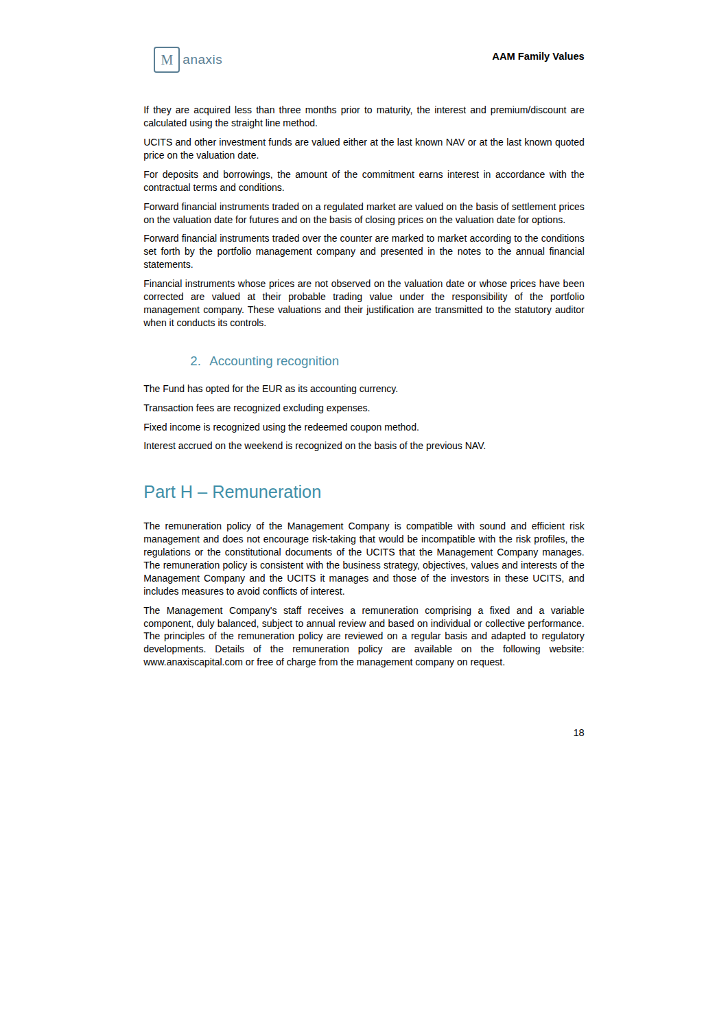M
anaxis
AAM Family Values
If they are acquired less than three months prior to maturity, the interest and premium/discount are calculated using the straight line method.
UCITS and other investment funds are valued either at the last known NAV or at the last known quoted price on the valuation date.
For deposits and borrowings, the amount of the commitment earns interest in accordance with the contractual terms and conditions.
Forward financial instruments traded on a regulated market are valued on the basis of settlement prices on the valuation date for futures and on the basis of closing prices on the valuation date for options.
Forward financial instruments traded over the counter are marked to market according to the conditions set forth by the portfolio management company and presented in the notes to the annual financial statements.
Financial instruments whose prices are not observed on the valuation date or whose prices have been corrected are valued at their probable trading value under the responsibility of the portfolio management company. These valuations and their justification are transmitted to the statutory auditor when it conducts its controls.
2. Accounting recognition
The Fund has opted for the EUR as its accounting currency.
Transaction fees are recognized excluding expenses.
Fixed income is recognized using the redeemed coupon method.
Interest accrued on the weekend is recognized on the basis of the previous NAV.
Part H – Remuneration
The remuneration policy of the Management Company is compatible with sound and efficient risk management and does not encourage risk-taking that would be incompatible with the risk profiles, the regulations or the constitutional documents of the UCITS that the Management Company manages. The remuneration policy is consistent with the business strategy, objectives, values and interests of the Management Company and the UCITS it manages and those of the investors in these UCITS, and includes measures to avoid conflicts of interest.
The Management Company's staff receives a remuneration comprising a fixed and a variable component, duly balanced, subject to annual review and based on individual or collective performance. The principles of the remuneration policy are reviewed on a regular basis and adapted to regulatory developments. Details of the remuneration policy are available on the following website: www.anaxiscapital.com or free of charge from the management company on request.
18